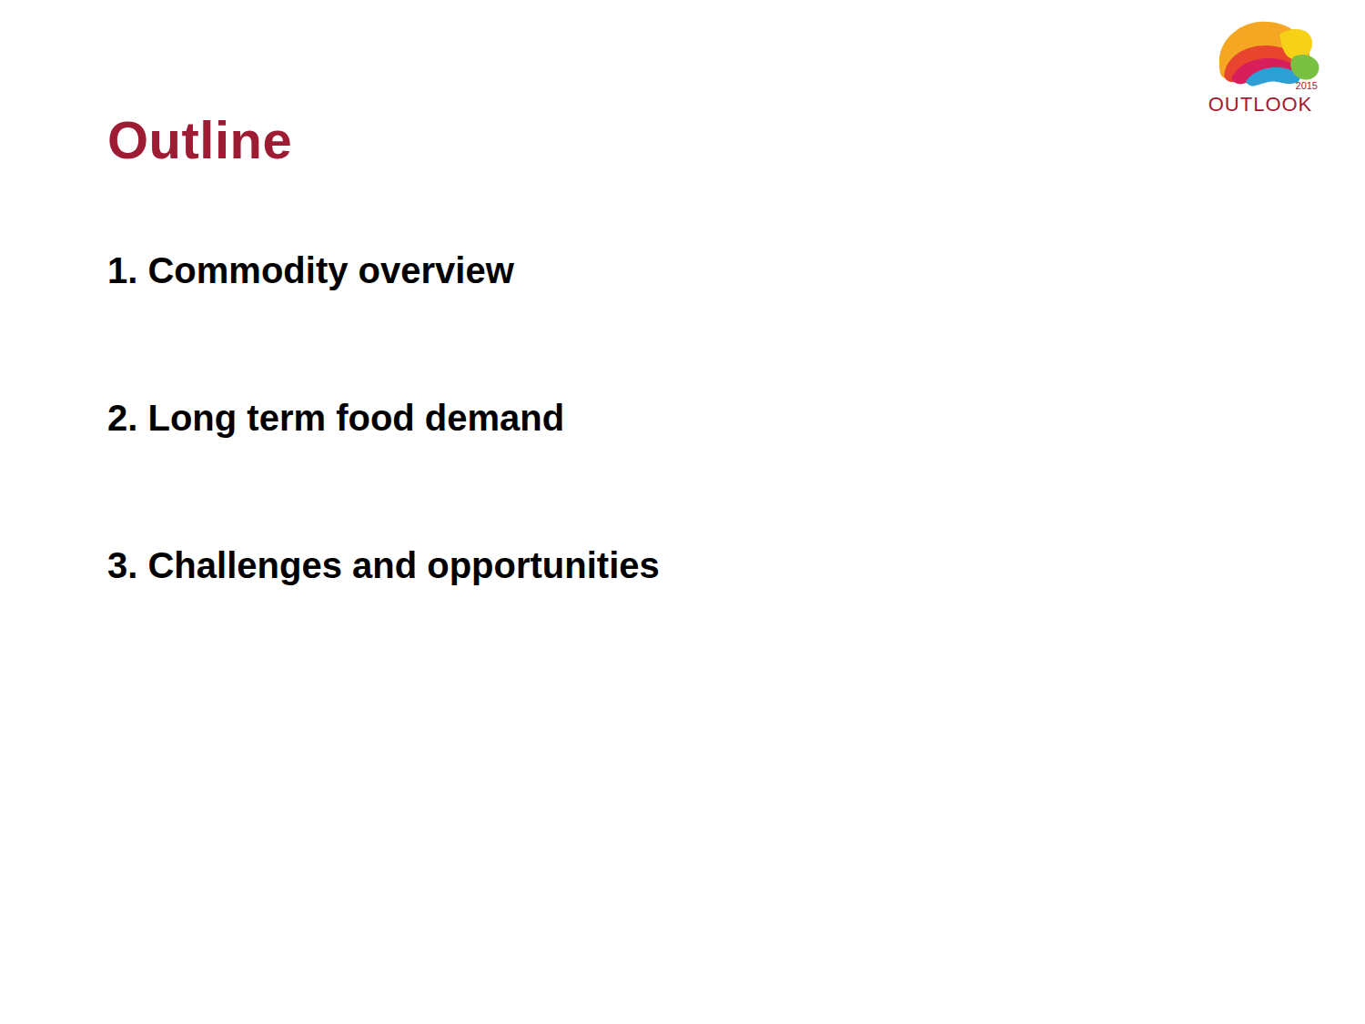Outlook 2015 2015 OUTLOOK
Outline
1. Commodity overview
2. Long term food demand
3. Challenges and opportunities